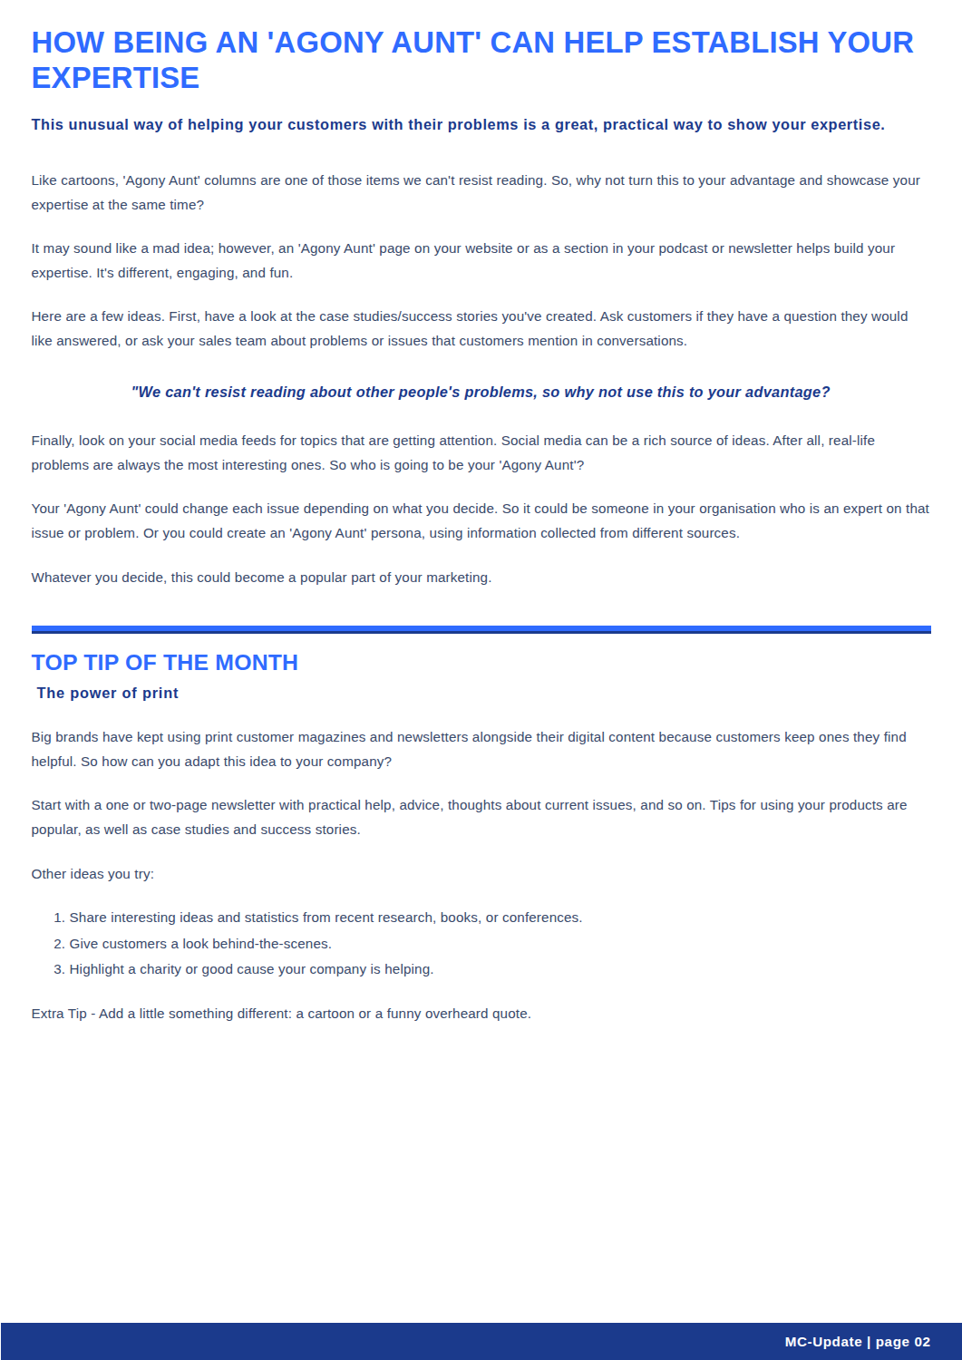HOW BEING AN 'AGONY AUNT' CAN HELP ESTABLISH YOUR EXPERTISE
This unusual way of helping your customers with their problems is a great, practical way to show your expertise.
Like cartoons, 'Agony Aunt' columns are one of those items we can't resist reading. So, why not turn this to your advantage and showcase your expertise at the same time?
It may sound like a mad idea; however, an 'Agony Aunt' page on your website or as a section in your podcast or newsletter helps build your expertise. It's different, engaging, and fun.
Here are a few ideas. First, have a look at the case studies/success stories you've created. Ask customers if they have a question they would like answered, or ask your sales team about problems or issues that customers mention in conversations.
"We can't resist reading about other people's problems, so why not use this to your advantage?
Finally, look on your social media feeds for topics that are getting attention. Social media can be a rich source of ideas. After all, real-life problems are always the most interesting ones. So who is going to be your 'Agony Aunt'?
Your 'Agony Aunt' could change each issue depending on what you decide. So it could be someone in your organisation who is an expert on that issue or problem. Or you could create an 'Agony Aunt' persona, using information collected from different sources.
Whatever you decide, this could become a popular part of your marketing.
TOP TIP OF THE MONTH
The power of print
Big brands have kept using print customer magazines and newsletters alongside their digital content because customers keep ones they find helpful. So how can you adapt this idea to your company?
Start with a one or two-page newsletter with practical help, advice, thoughts about current issues, and so on. Tips for using your products are popular, as well as case studies and success stories.
Other ideas you try:
Share interesting ideas and statistics from recent research, books, or conferences.
Give customers a look behind-the-scenes.
Highlight a charity or good cause your company is helping.
Extra Tip - Add a little something different: a cartoon or a funny overheard quote.
MC-Update | page 02